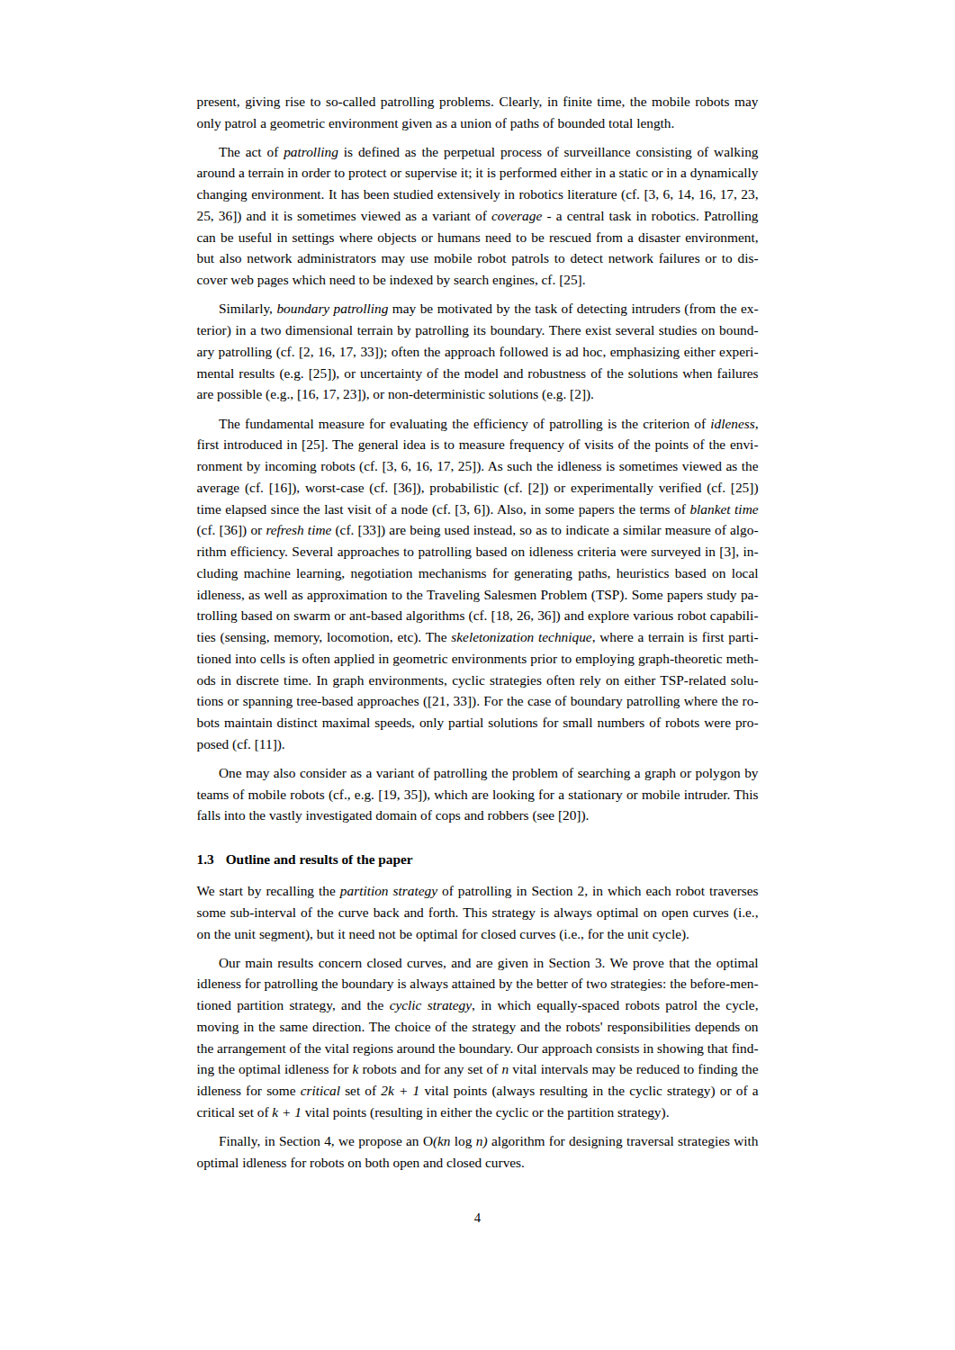present, giving rise to so-called patrolling problems. Clearly, in finite time, the mobile robots may only patrol a geometric environment given as a union of paths of bounded total length.
The act of patrolling is defined as the perpetual process of surveillance consisting of walking around a terrain in order to protect or supervise it; it is performed either in a static or in a dynamically changing environment. It has been studied extensively in robotics literature (cf. [3, 6, 14, 16, 17, 23, 25, 36]) and it is sometimes viewed as a variant of coverage - a central task in robotics. Patrolling can be useful in settings where objects or humans need to be rescued from a disaster environment, but also network administrators may use mobile robot patrols to detect network failures or to discover web pages which need to be indexed by search engines, cf. [25].
Similarly, boundary patrolling may be motivated by the task of detecting intruders (from the exterior) in a two dimensional terrain by patrolling its boundary. There exist several studies on boundary patrolling (cf. [2, 16, 17, 33]); often the approach followed is ad hoc, emphasizing either experimental results (e.g. [25]), or uncertainty of the model and robustness of the solutions when failures are possible (e.g., [16, 17, 23]), or non-deterministic solutions (e.g. [2]).
The fundamental measure for evaluating the efficiency of patrolling is the criterion of idleness, first introduced in [25]. The general idea is to measure frequency of visits of the points of the environment by incoming robots (cf. [3, 6, 16, 17, 25]). As such the idleness is sometimes viewed as the average (cf. [16]), worst-case (cf. [36]), probabilistic (cf. [2]) or experimentally verified (cf. [25]) time elapsed since the last visit of a node (cf. [3, 6]). Also, in some papers the terms of blanket time (cf. [36]) or refresh time (cf. [33]) are being used instead, so as to indicate a similar measure of algorithm efficiency. Several approaches to patrolling based on idleness criteria were surveyed in [3], including machine learning, negotiation mechanisms for generating paths, heuristics based on local idleness, as well as approximation to the Traveling Salesmen Problem (TSP). Some papers study patrolling based on swarm or ant-based algorithms (cf. [18, 26, 36]) and explore various robot capabilities (sensing, memory, locomotion, etc). The skeletonization technique, where a terrain is first partitioned into cells is often applied in geometric environments prior to employing graph-theoretic methods in discrete time. In graph environments, cyclic strategies often rely on either TSP-related solutions or spanning tree-based approaches ([21, 33]). For the case of boundary patrolling where the robots maintain distinct maximal speeds, only partial solutions for small numbers of robots were proposed (cf. [11]).
One may also consider as a variant of patrolling the problem of searching a graph or polygon by teams of mobile robots (cf., e.g. [19, 35]), which are looking for a stationary or mobile intruder. This falls into the vastly investigated domain of cops and robbers (see [20]).
1.3 Outline and results of the paper
We start by recalling the partition strategy of patrolling in Section 2, in which each robot traverses some sub-interval of the curve back and forth. This strategy is always optimal on open curves (i.e., on the unit segment), but it need not be optimal for closed curves (i.e., for the unit cycle).
Our main results concern closed curves, and are given in Section 3. We prove that the optimal idleness for patrolling the boundary is always attained by the better of two strategies: the before-mentioned partition strategy, and the cyclic strategy, in which equally-spaced robots patrol the cycle, moving in the same direction. The choice of the strategy and the robots' responsibilities depends on the arrangement of the vital regions around the boundary. Our approach consists in showing that finding the optimal idleness for k robots and for any set of n vital intervals may be reduced to finding the idleness for some critical set of 2k + 1 vital points (always resulting in the cyclic strategy) or of a critical set of k + 1 vital points (resulting in either the cyclic or the partition strategy).
Finally, in Section 4, we propose an O(kn log n) algorithm for designing traversal strategies with optimal idleness for robots on both open and closed curves.
4